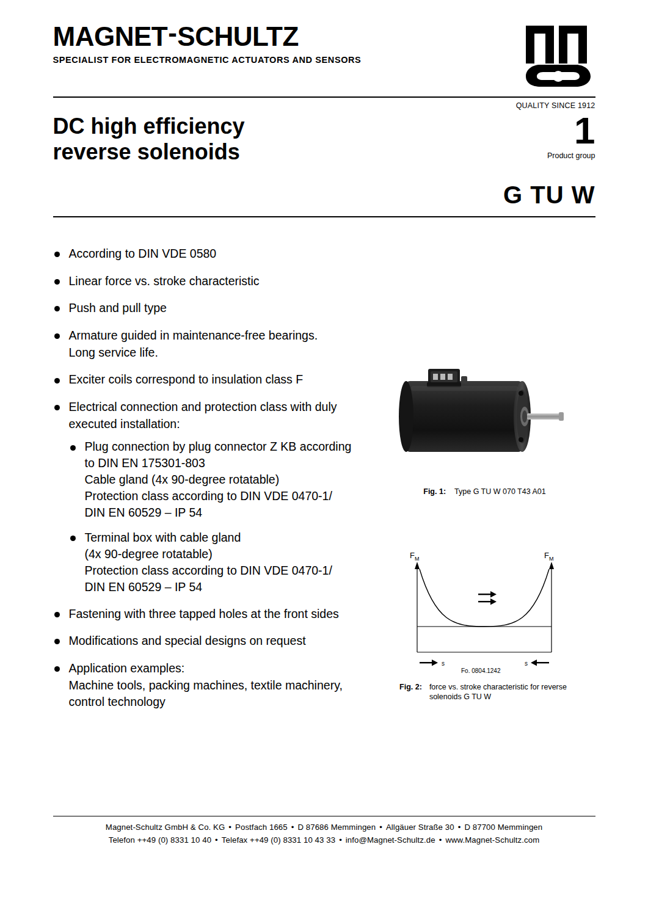MAGNET-SCHULTZ
SPECIALIST FOR ELECTROMAGNETIC ACTUATORS AND SENSORS
QUALITY SINCE 1912
DC high efficiency
reverse solenoids
1
Product group
G TU W
According to DIN VDE 0580
Linear force vs. stroke characteristic
Push and pull type
Armature guided in maintenance-free bearings.
Long service life.
Exciter coils correspond to insulation class F
Electrical connection and protection class with duly executed installation:
Plug connection by plug connector Z KB according to DIN EN 175301-803
Cable gland (4x 90-degree rotatable)
Protection class according to DIN VDE 0470-1/
DIN EN 60529 – IP 54
Terminal box with cable gland
(4x 90-degree rotatable)
Protection class according to DIN VDE 0470-1/
DIN EN 60529 – IP 54
Fastening with three tapped holes at the front sides
Modifications and special designs on request
Application examples:
Machine tools, packing machines, textile machinery, control technology
Fig. 1: Type G TU W 070 T43 A01
F M F M s s Fo. 0804.1242
Fig. 2: force vs. stroke characteristic for reverse solenoids G TU W
Magnet-Schultz GmbH & Co. KG•Postfach 1665•D 87686 Memmingen•Allgäuer Straße 30•D 87700 Memmingen
Telefon ++49 (0) 8331 10 40•Telefax ++49 (0) 8331 10 43 33•info@Magnet-Schultz.de•www.Magnet-Schultz.com